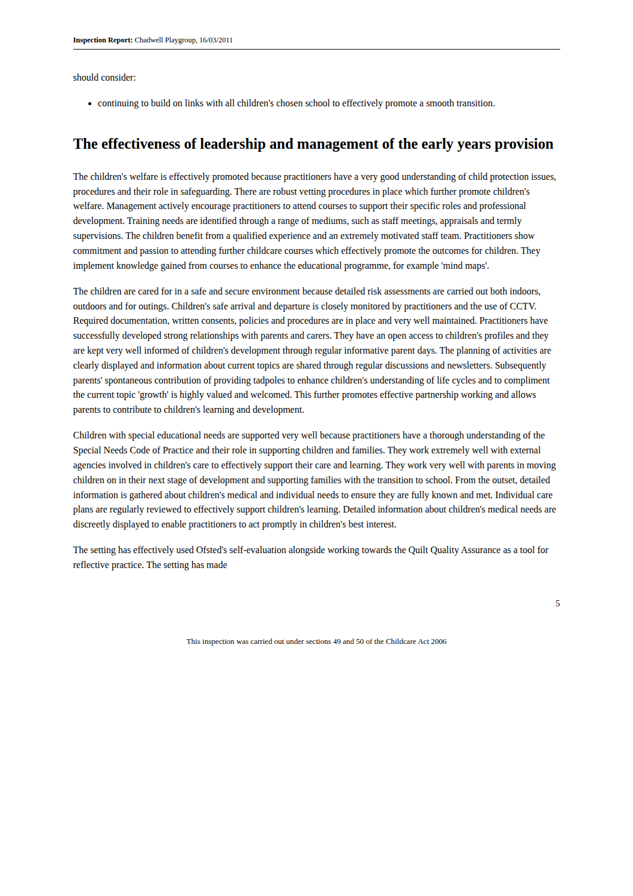Inspection Report: Chadwell Playgroup, 16/03/2011
should consider:
continuing to build on links with all children's chosen school to effectively promote a smooth transition.
The effectiveness of leadership and management of the early years provision
The children's welfare is effectively promoted because practitioners have a very good understanding of child protection issues, procedures and their role in safeguarding. There are robust vetting procedures in place which further promote children's welfare. Management actively encourage practitioners to attend courses to support their specific roles and professional development. Training needs are identified through a range of mediums, such as staff meetings, appraisals and termly supervisions. The children benefit from a qualified experience and an extremely motivated staff team. Practitioners show commitment and passion to attending further childcare courses which effectively promote the outcomes for children. They implement knowledge gained from courses to enhance the educational programme, for example 'mind maps'.
The children are cared for in a safe and secure environment because detailed risk assessments are carried out both indoors, outdoors and for outings. Children's safe arrival and departure is closely monitored by practitioners and the use of CCTV. Required documentation, written consents, policies and procedures are in place and very well maintained. Practitioners have successfully developed strong relationships with parents and carers. They have an open access to children's profiles and they are kept very well informed of children's development through regular informative parent days. The planning of activities are clearly displayed and information about current topics are shared through regular discussions and newsletters. Subsequently parents' spontaneous contribution of providing tadpoles to enhance children's understanding of life cycles and to compliment the current topic 'growth' is highly valued and welcomed. This further promotes effective partnership working and allows parents to contribute to children's learning and development.
Children with special educational needs are supported very well because practitioners have a thorough understanding of the Special Needs Code of Practice and their role in supporting children and families. They work extremely well with external agencies involved in children's care to effectively support their care and learning. They work very well with parents in moving children on in their next stage of development and supporting families with the transition to school. From the outset, detailed information is gathered about children's medical and individual needs to ensure they are fully known and met. Individual care plans are regularly reviewed to effectively support children's learning. Detailed information about children's medical needs are discreetly displayed to enable practitioners to act promptly in children's best interest.
The setting has effectively used Ofsted's self-evaluation alongside working towards the Quilt Quality Assurance as a tool for reflective practice. The setting has made
5
This inspection was carried out under sections 49 and 50 of the Childcare Act 2006